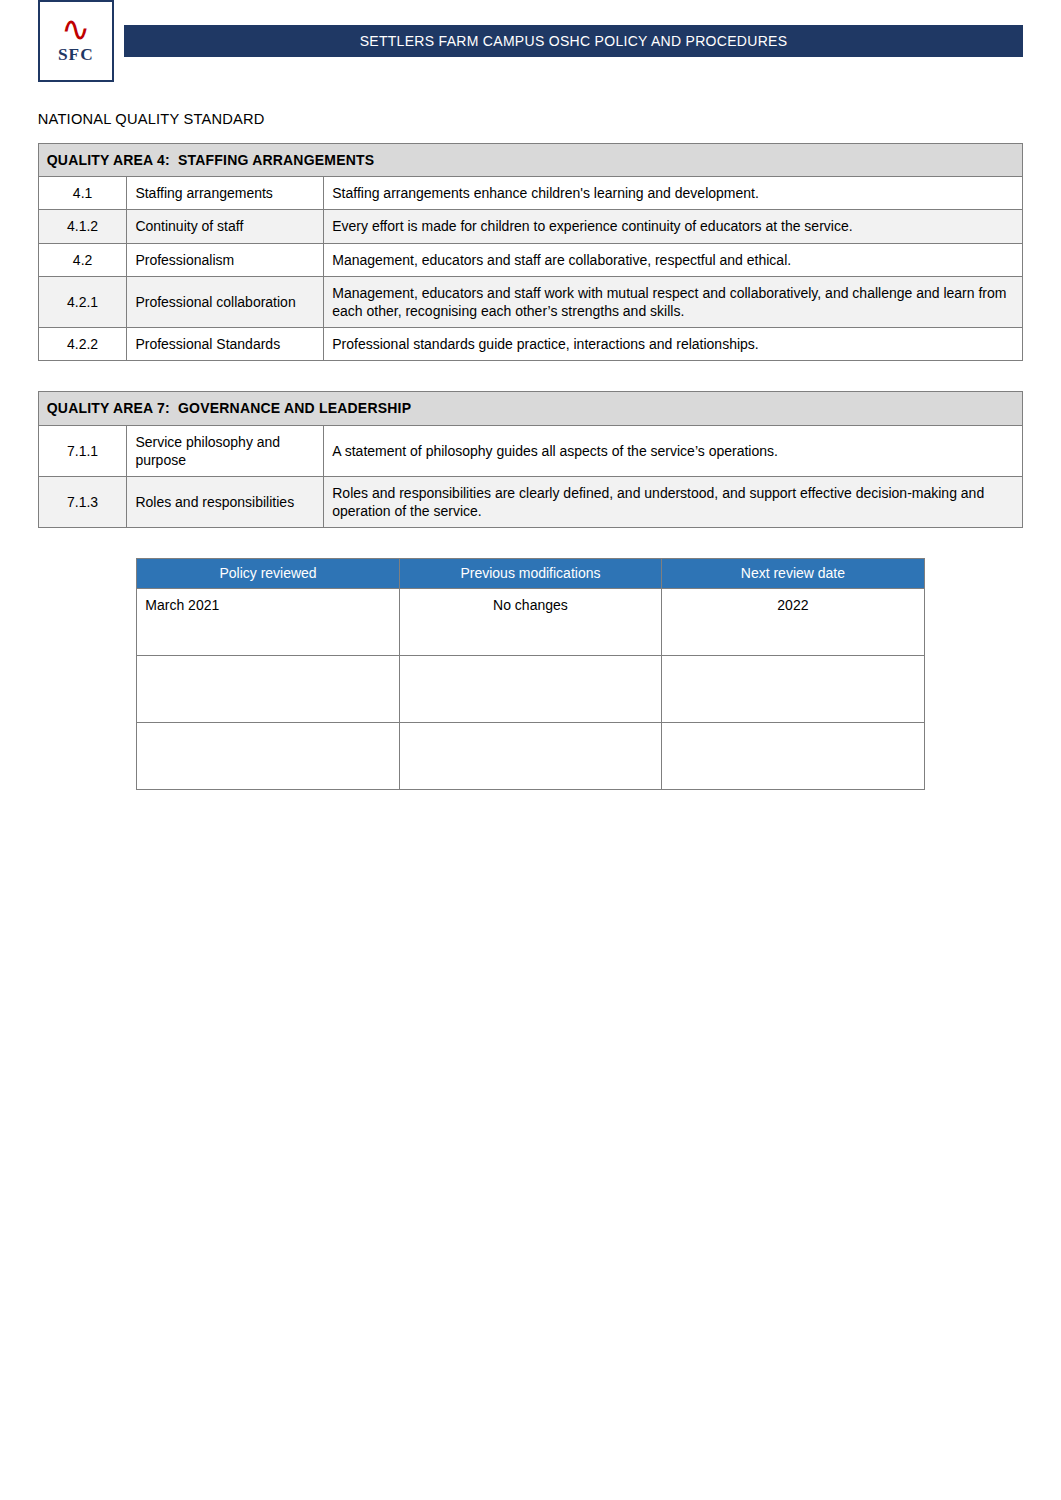∿
SFC
SETTLERS FARM CAMPUS OSHC POLICY AND PROCEDURES
NATIONAL QUALITY STANDARD
| QUALITY AREA 4: STAFFING ARRANGEMENTS |
| 4.1 | Staffing arrangements | Staffing arrangements enhance children's learning and development. |
| 4.1.2 | Continuity of staff | Every effort is made for children to experience continuity of educators at the service. |
| 4.2 | Professionalism | Management, educators and staff are collaborative, respectful and ethical. |
| 4.2.1 | Professional collaboration | Management, educators and staff work with mutual respect and collaboratively, and challenge and learn from each other, recognising each other’s strengths and skills. |
| 4.2.2 | Professional Standards | Professional standards guide practice, interactions and relationships. |
| QUALITY AREA 7: GOVERNANCE AND LEADERSHIP |
| 7.1.1 | Service philosophy and purpose | A statement of philosophy guides all aspects of the service’s operations. |
| 7.1.3 | Roles and responsibilities | Roles and responsibilities are clearly defined, and understood, and support effective decision-making and operation of the service. |
| Policy reviewed | Previous modifications | Next review date |
| --- | --- | --- |
| March 2021 | No changes | 2022 |